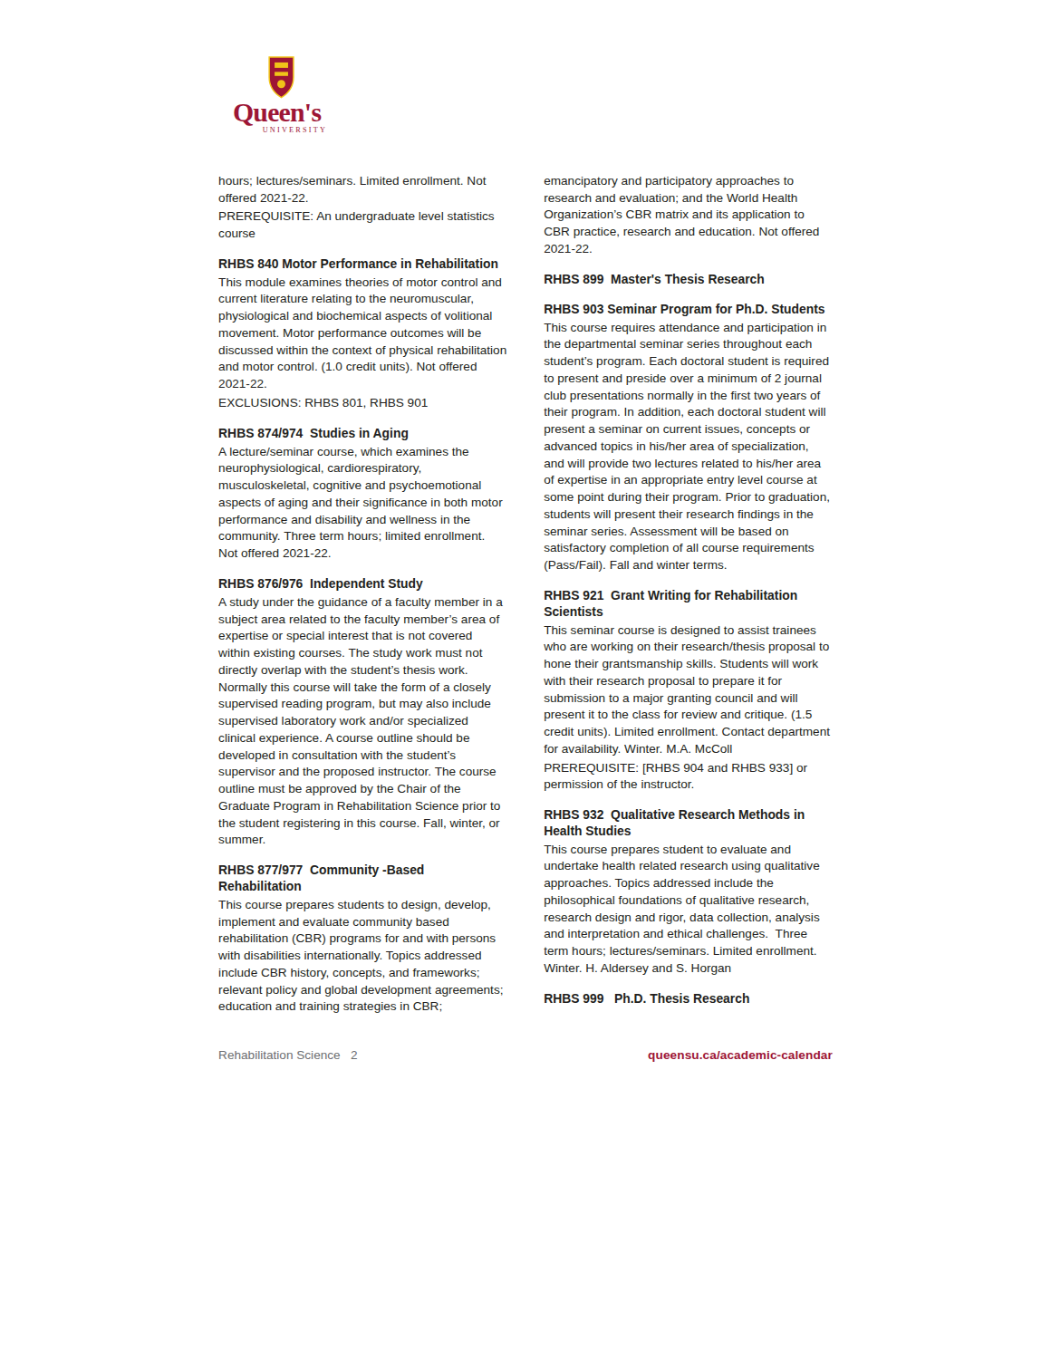Queen's UNIVERSITY
hours; lectures/seminars. Limited enrollment. Not offered 2021-22.
PREREQUISITE: An undergraduate level statistics course
RHBS 840 Motor Performance in Rehabilitation
This module examines theories of motor control and current literature relating to the neuromuscular, physiological and biochemical aspects of volitional movement. Motor performance outcomes will be discussed within the context of physical rehabilitation and motor control. (1.0 credit units). Not offered 2021-22.
EXCLUSIONS: RHBS 801, RHBS 901
RHBS 874/974 Studies in Aging
A lecture/seminar course, which examines the neurophysiological, cardiorespiratory, musculoskeletal, cognitive and psychoemotional aspects of aging and their significance in both motor performance and disability and wellness in the community. Three term hours; limited enrollment. Not offered 2021-22.
RHBS 876/976 Independent Study
A study under the guidance of a faculty member in a subject area related to the faculty member’s area of expertise or special interest that is not covered within existing courses. The study work must not directly overlap with the student’s thesis work. Normally this course will take the form of a closely supervised reading program, but may also include supervised laboratory work and/or specialized clinical experience. A course outline should be developed in consultation with the student’s supervisor and the proposed instructor. The course outline must be approved by the Chair of the Graduate Program in Rehabilitation Science prior to the student registering in this course. Fall, winter, or summer.
RHBS 877/977 Community -Based Rehabilitation
This course prepares students to design, develop, implement and evaluate community based rehabilitation (CBR) programs for and with persons with disabilities internationally. Topics addressed include CBR history, concepts, and frameworks; relevant policy and global development agreements; education and training strategies in CBR; emancipatory and participatory approaches to research and evaluation; and the World Health Organization’s CBR matrix and its application to CBR practice, research and education. Not offered 2021-22.
RHBS 899 Master's Thesis Research
RHBS 903 Seminar Program for Ph.D. Students
This course requires attendance and participation in the departmental seminar series throughout each student’s program. Each doctoral student is required to present and preside over a minimum of 2 journal club presentations normally in the first two years of their program. In addition, each doctoral student will present a seminar on current issues, concepts or advanced topics in his/her area of specialization, and will provide two lectures related to his/her area of expertise in an appropriate entry level course at some point during their program. Prior to graduation, students will present their research findings in the seminar series. Assessment will be based on satisfactory completion of all course requirements (Pass/Fail). Fall and winter terms.
RHBS 921 Grant Writing for Rehabilitation Scientists
This seminar course is designed to assist trainees who are working on their research/thesis proposal to hone their grantsmanship skills. Students will work with their research proposal to prepare it for submission to a major granting council and will present it to the class for review and critique. (1.5 credit units). Limited enrollment. Contact department for availability. Winter. M.A. McColl
PREREQUISITE: [RHBS 904 and RHBS 933] or permission of the instructor.
RHBS 932 Qualitative Research Methods in Health Studies
This course prepares student to evaluate and undertake health related research using qualitative approaches. Topics addressed include the philosophical foundations of qualitative research, research design and rigor, data collection, analysis and interpretation and ethical challenges. Three term hours; lectures/seminars. Limited enrollment. Winter. H. Aldersey and S. Horgan
RHBS 999 Ph.D. Thesis Research
Rehabilitation Science 2
queensu.ca/academic-calendar